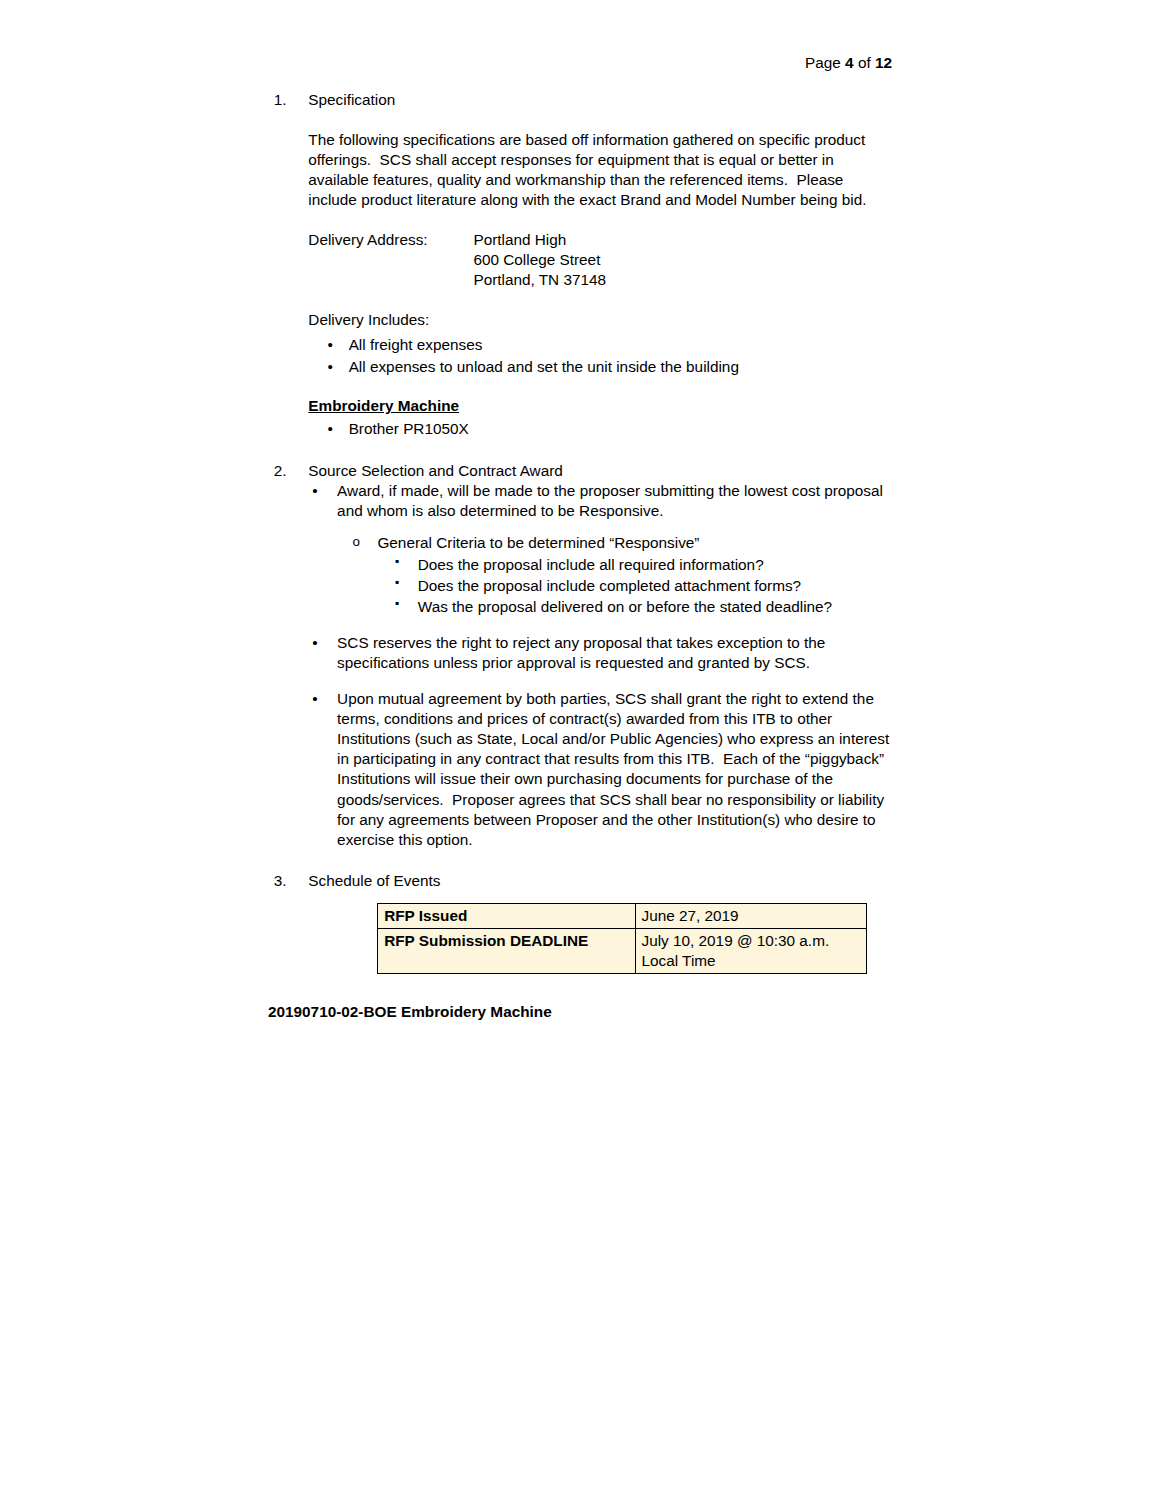Page 4 of 12
Specification
The following specifications are based off information gathered on specific product offerings. SCS shall accept responses for equipment that is equal or better in available features, quality and workmanship than the referenced items. Please include product literature along with the exact Brand and Model Number being bid.
Delivery Address:
Portland High
600 College Street
Portland, TN 37148
Delivery Includes:
All freight expenses
All expenses to unload and set the unit inside the building
Embroidery Machine
Brother PR1050X
Source Selection and Contract Award
Award, if made, will be made to the proposer submitting the lowest cost proposal and whom is also determined to be Responsive.
General Criteria to be determined “Responsive”
Does the proposal include all required information?
Does the proposal include completed attachment forms?
Was the proposal delivered on or before the stated deadline?
SCS reserves the right to reject any proposal that takes exception to the specifications unless prior approval is requested and granted by SCS.
Upon mutual agreement by both parties, SCS shall grant the right to extend the terms, conditions and prices of contract(s) awarded from this ITB to other Institutions (such as State, Local and/or Public Agencies) who express an interest in participating in any contract that results from this ITB. Each of the “piggyback” Institutions will issue their own purchasing documents for purchase of the goods/services. Proposer agrees that SCS shall bear no responsibility or liability for any agreements between Proposer and the other Institution(s) who desire to exercise this option.
Schedule of Events
| RFP Issued | June 27, 2019 |
| RFP Submission DEADLINE | July 10, 2019 @ 10:30 a.m. Local Time |
20190710-02-BOE Embroidery Machine